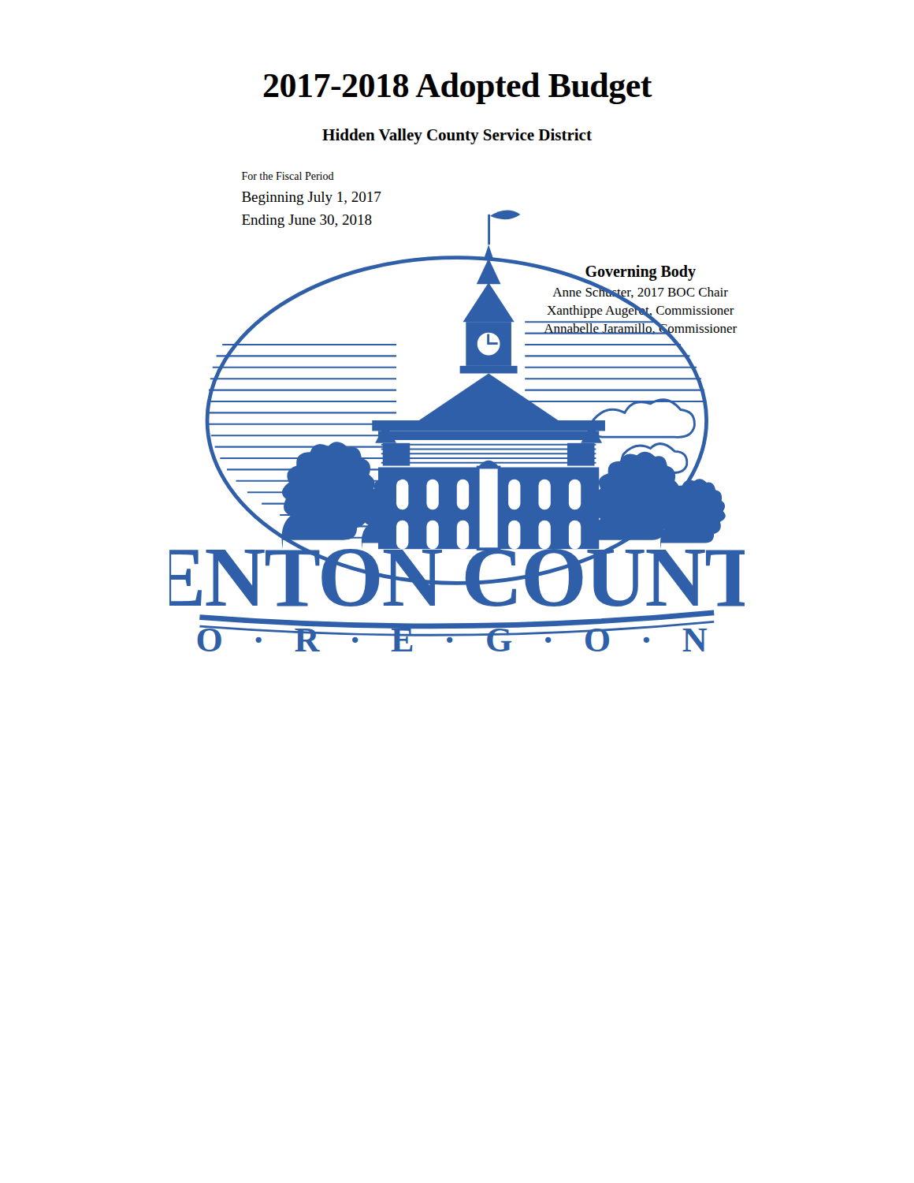2017-2018 Adopted Budget
Hidden Valley County Service District
For the Fiscal Period
Beginning July 1, 2017
Ending June 30, 2018
Governing Body
Anne Schuster, 2017 BOC Chair
Xanthippe Augerot, Commissioner
Annabelle Jaramillo, Commissioner
Benton County Oregon seal with courthouse illustration BENTON COUNTY O · R · E · G · O · N